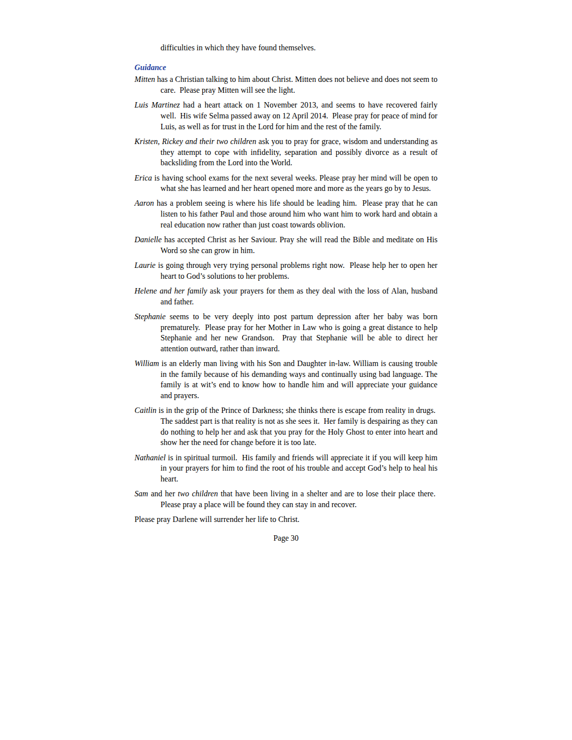difficulties in which they have found themselves.
Guidance
Mitten has a Christian talking to him about Christ. Mitten does not believe and does not seem to care. Please pray Mitten will see the light.
Luis Martinez had a heart attack on 1 November 2013, and seems to have recovered fairly well. His wife Selma passed away on 12 April 2014. Please pray for peace of mind for Luis, as well as for trust in the Lord for him and the rest of the family.
Kristen, Rickey and their two children ask you to pray for grace, wisdom and understanding as they attempt to cope with infidelity, separation and possibly divorce as a result of backsliding from the Lord into the World.
Erica is having school exams for the next several weeks. Please pray her mind will be open to what she has learned and her heart opened more and more as the years go by to Jesus.
Aaron has a problem seeing is where his life should be leading him. Please pray that he can listen to his father Paul and those around him who want him to work hard and obtain a real education now rather than just coast towards oblivion.
Danielle has accepted Christ as her Saviour. Pray she will read the Bible and meditate on His Word so she can grow in him.
Laurie is going through very trying personal problems right now. Please help her to open her heart to God’s solutions to her problems.
Helene and her family ask your prayers for them as they deal with the loss of Alan, husband and father.
Stephanie seems to be very deeply into post partum depression after her baby was born prematurely. Please pray for her Mother in Law who is going a great distance to help Stephanie and her new Grandson. Pray that Stephanie will be able to direct her attention outward, rather than inward.
William is an elderly man living with his Son and Daughter in-law. William is causing trouble in the family because of his demanding ways and continually using bad language. The family is at wit’s end to know how to handle him and will appreciate your guidance and prayers.
Caitlin is in the grip of the Prince of Darkness; she thinks there is escape from reality in drugs. The saddest part is that reality is not as she sees it. Her family is despairing as they can do nothing to help her and ask that you pray for the Holy Ghost to enter into heart and show her the need for change before it is too late.
Nathaniel is in spiritual turmoil. His family and friends will appreciate it if you will keep him in your prayers for him to find the root of his trouble and accept God’s help to heal his heart.
Sam and her two children that have been living in a shelter and are to lose their place there. Please pray a place will be found they can stay in and recover.
Please pray Darlene will surrender her life to Christ.
Page 30